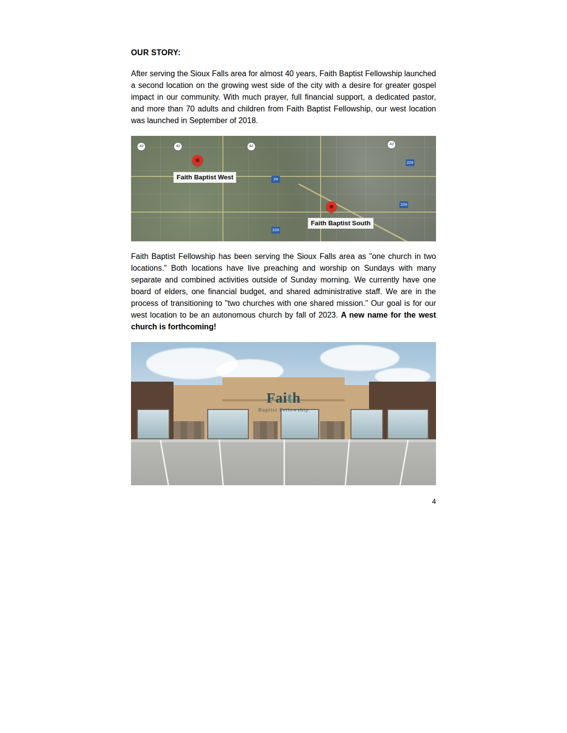OUR STORY:
After serving the Sioux Falls area for almost 40 years, Faith Baptist Fellowship launched a second location on the growing west side of the city with a desire for greater gospel impact in our community. With much prayer, full financial support, a dedicated pastor, and more than 70 adults and children from Faith Baptist Fellowship, our west location was launched in September of 2018.
42
42
42
42
29
229
229
229
Faith Baptist West
Faith Baptist South
Faith Baptist Fellowship has been serving the Sioux Falls area as "one church in two locations." Both locations have live preaching and worship on Sundays with many separate and combined activities outside of Sunday morning. We currently have one board of elders, one financial budget, and shared administrative staff. We are in the process of transitioning to "two churches with one shared mission." Our goal is for our west location to be an autonomous church by fall of 2023. A new name for the west church is forthcoming!
Faith
Baptist Fellowship
4